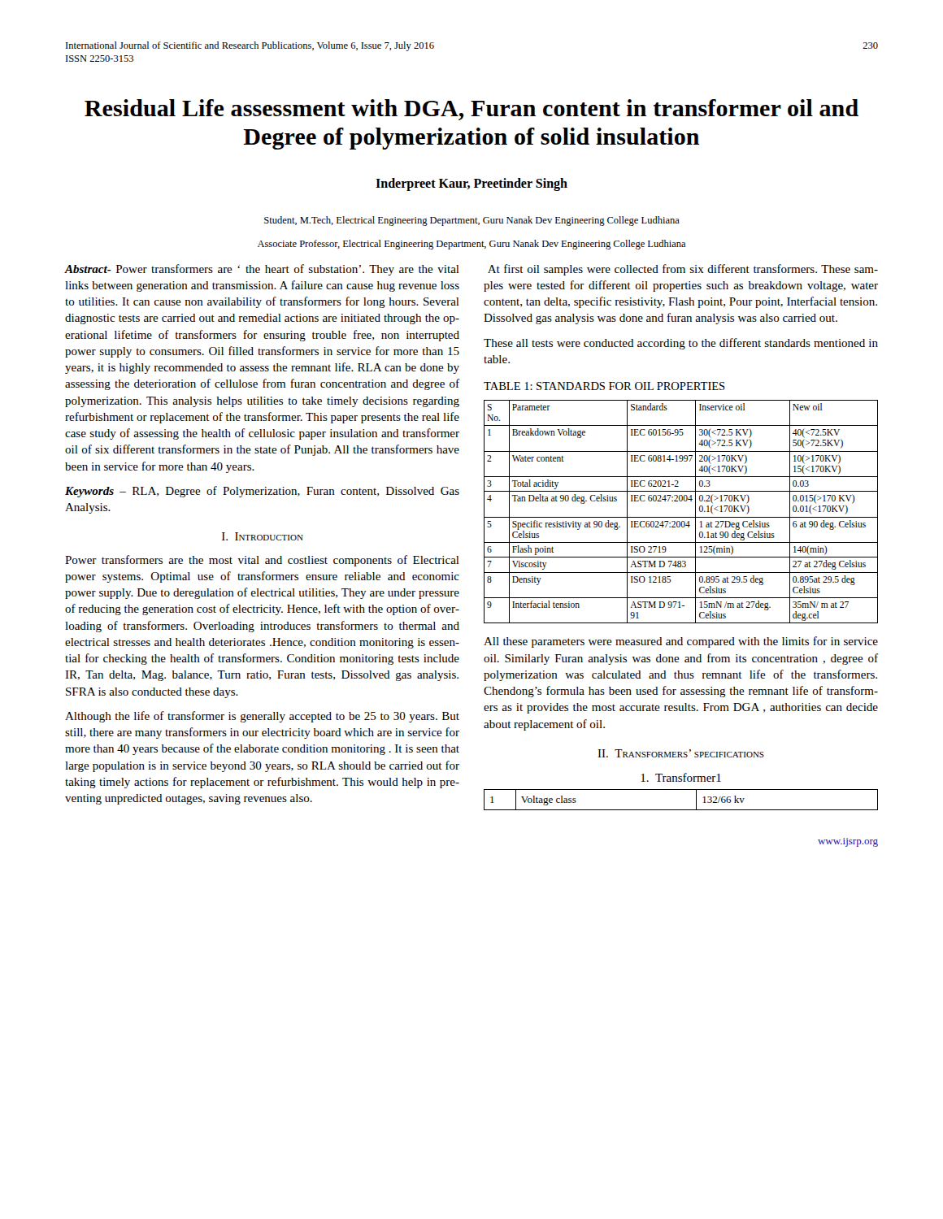International Journal of Scientific and Research Publications, Volume 6, Issue 7, July 2016
ISSN 2250-3153
230
Residual Life assessment with DGA, Furan content in transformer oil and Degree of polymerization of solid insulation
Inderpreet Kaur, Preetinder Singh
Student, M.Tech, Electrical Engineering Department, Guru Nanak Dev Engineering College Ludhiana
Associate Professor, Electrical Engineering Department, Guru Nanak Dev Engineering College Ludhiana
Abstract- Power transformers are ‘ the heart of substation’. They are the vital links between generation and transmission. A failure can cause hug revenue loss to utilities. It can cause non availability of transformers for long hours. Several diagnostic tests are carried out and remedial actions are initiated through the operational lifetime of transformers for ensuring trouble free, non interrupted power supply to consumers. Oil filled transformers in service for more than 15 years, it is highly recommended to assess the remnant life. RLA can be done by assessing the deterioration of cellulose from furan concentration and degree of polymerization. This analysis helps utilities to take timely decisions regarding refurbishment or replacement of the transformer. This paper presents the real life case study of assessing the health of cellulosic paper insulation and transformer oil of six different transformers in the state of Punjab. All the transformers have been in service for more than 40 years.
Keywords – RLA, Degree of Polymerization, Furan content, Dissolved Gas Analysis.
I. Introduction
Power transformers are the most vital and costliest components of Electrical power systems. Optimal use of transformers ensure reliable and economic power supply. Due to deregulation of electrical utilities, They are under pressure of reducing the generation cost of electricity. Hence, left with the option of overloading of transformers. Overloading introduces transformers to thermal and electrical stresses and health deteriorates .Hence, condition monitoring is essential for checking the health of transformers. Condition monitoring tests include IR, Tan delta, Mag. balance, Turn ratio, Furan tests, Dissolved gas analysis. SFRA is also conducted these days.
Although the life of transformer is generally accepted to be 25 to 30 years. But still, there are many transformers in our electricity board which are in service for more than 40 years because of the elaborate condition monitoring . It is seen that large population is in service beyond 30 years, so RLA should be carried out for taking timely actions for replacement or refurbishment. This would help in preventing unpredicted outages, saving revenues also.
At first oil samples were collected from six different transformers. These samples were tested for different oil properties such as breakdown voltage, water content, tan delta, specific resistivity, Flash point, Pour point, Interfacial tension. Dissolved gas analysis was done and furan analysis was also carried out.
These all tests were conducted according to the different standards mentioned in table.
TABLE 1: STANDARDS FOR OIL PROPERTIES
| S No. | Parameter | Standards | Inservice oil | New oil |
| --- | --- | --- | --- | --- |
| 1 | Breakdown Voltage | IEC 60156-95 | 30(<72.5 KV) 40(>72.5 KV) | 40(<72.5KV 50(>72.5KV) |
| 2 | Water content | IEC 60814-1997 | 20(>170KV) 40(<170KV) | 10(>170KV) 15(<170KV) |
| 3 | Total acidity | IEC 62021-2 | 0.3 | 0.03 |
| 4 | Tan Delta at 90 deg. Celsius | IEC 60247:2004 | 0.2(>170KV) 0.1(<170KV) | 0.015(>170 KV) 0.01(<170KV) |
| 5 | Specific resistivity at 90 deg. Celsius | IEC60247:2004 | 1 at 27Deg Celsius 0.1at 90 deg Celsius | 6 at 90 deg. Celsius |
| 6 | Flash point | ISO 2719 | 125(min) | 140(min) |
| 7 | Viscosity | ASTM D 7483 | | 27 at 27deg Celsius |
| 8 | Density | ISO 12185 | 0.895 at 29.5 deg Celsius | 0.895at 29.5 deg Celsius |
| 9 | Interfacial tension | ASTM D 971-91 | 15mN /m at 27deg. Celsius | 35mN/ m at 27 deg.cel |
All these parameters were measured and compared with the limits for in service oil. Similarly Furan analysis was done and from its concentration , degree of polymerization was calculated and thus remnant life of the transformers. Chendong’s formula has been used for assessing the remnant life of transformers as it provides the most accurate results. From DGA , authorities can decide about replacement of oil.
II. Transformers’ specifications
1. Transformer1
| 1 | Voltage class | 132/66 kv |
www.ijsrp.org